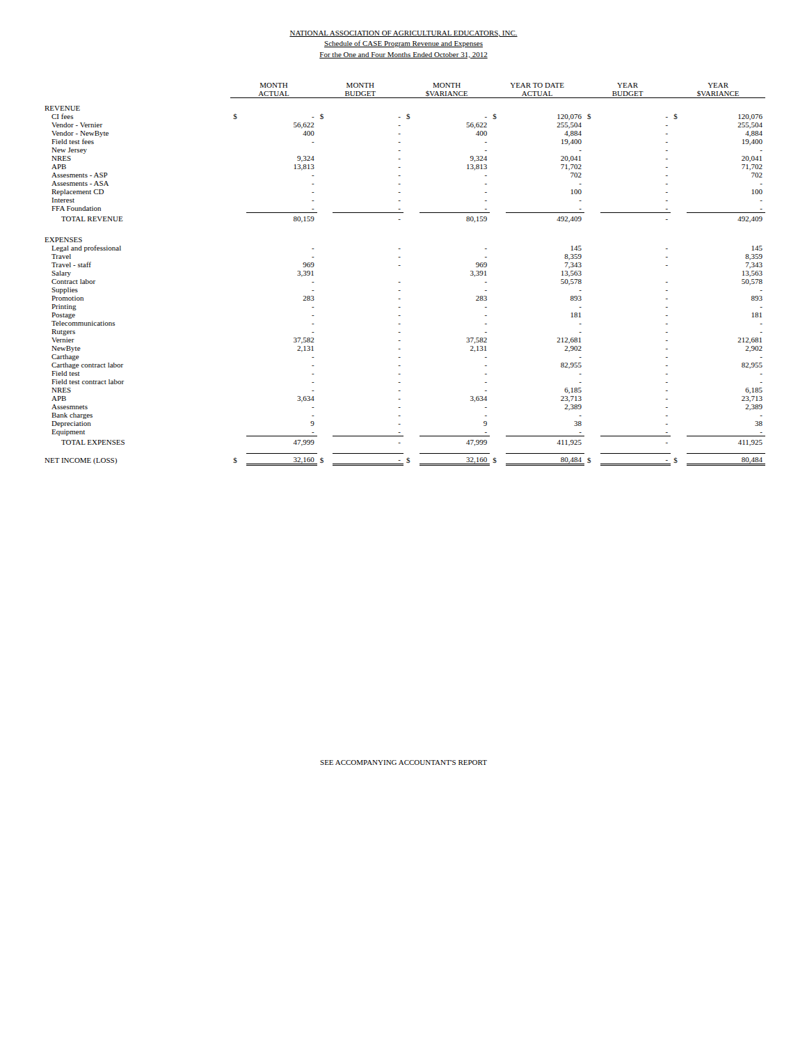NATIONAL ASSOCIATION OF AGRICULTURAL EDUCATORS, INC.
Schedule of CASE Program Revenue and Expenses
For the One and Four Months Ended October 31, 2012
| | MONTH | MONTH | MONTH | YEAR TO DATE | YEAR | YEAR |
| --- | --- | --- | --- | --- | --- | --- |
| | ACTUAL | BUDGET | $VARIANCE | ACTUAL | BUDGET | $VARIANCE |
| REVENUE | |
| CI fees | $ | - | $ | - | $ | - | $ | 120,076 | $ | - | $ | 120,076 |
| Vendor - Vernier | | 56,622 | | - | | 56,622 | | 255,504 | | - | | 255,504 |
| Vendor - NewByte | | 400 | | - | | 400 | | 4,884 | | - | | 4,884 |
| Field test fees | | - | | - | | - | | 19,400 | | - | | 19,400 |
| New Jersey | | | | - | | - | | - | | - | | - |
| NRES | | 9,324 | | - | | 9,324 | | 20,041 | | - | | 20,041 |
| APB | | 13,813 | | - | | 13,813 | | 71,702 | | - | | 71,702 |
| Assesments - ASP | | - | | - | | - | | 702 | | - | | 702 |
| Assesments - ASA | | - | | - | | - | | - | | - | | - |
| Replacement CD | | - | | - | | - | | 100 | | - | | 100 |
| Interest | | - | | - | | - | | - | | - | | - |
| FFA Foundation | | - | | - | | - | | - | | - | | - |
| TOTAL REVENUE | | 80,159 | | - | | 80,159 | | 492,409 | | - | | 492,409 |
| EXPENSES | |
| Legal and professional | | - | | - | | - | | 145 | | - | | 145 |
| Travel | | - | | - | | - | | 8,359 | | - | | 8,359 |
| Travel - staff | | 969 | | - | | 969 | | 7,343 | | - | | 7,343 |
| Salary | | 3,391 | | | | 3,391 | | 13,563 | | | | 13,563 |
| Contract labor | | - | | - | | - | | 50,578 | | - | | 50,578 |
| Supplies | | - | | - | | - | | - | | - | | - |
| Promotion | | 283 | | - | | 283 | | 893 | | - | | 893 |
| Printing | | - | | - | | - | | - | | - | | - |
| Postage | | - | | - | | - | | 181 | | - | | 181 |
| Telecommunications | | - | | - | | - | | - | | - | | - |
| Rutgers | | - | | - | | - | | - | | - | | - |
| Vernier | | 37,582 | | - | | 37,582 | | 212,681 | | - | | 212,681 |
| NewByte | | 2,131 | | - | | 2,131 | | 2,902 | | - | | 2,902 |
| Carthage | | - | | - | | - | | - | | - | | - |
| Carthage contract labor | | - | | - | | - | | 82,955 | | - | | 82,955 |
| Field test | | - | | - | | - | | - | | - | | - |
| Field test contract labor | | - | | - | | - | | - | | - | | - |
| NRES | | - | | - | | - | | 6,185 | | - | | 6,185 |
| APB | | 3,634 | | - | | 3,634 | | 23,713 | | - | | 23,713 |
| Assesmnets | | - | | - | | - | | 2,389 | | - | | 2,389 |
| Bank charges | | - | | - | | - | | - | | - | | - |
| Depreciation | | 9 | | - | | 9 | | 38 | | - | | 38 |
| Equipment | | - | | - | | - | | - | | - | | - |
| TOTAL EXPENSES | | 47,999 | | - | | 47,999 | | 411,925 | | - | | 411,925 |
| NET INCOME (LOSS) | $ | 32,160 | $ | - | $ | 32,160 | $ | 80,484 | $ | - | $ | 80,484 |
SEE ACCOMPANYING ACCOUNTANT'S REPORT